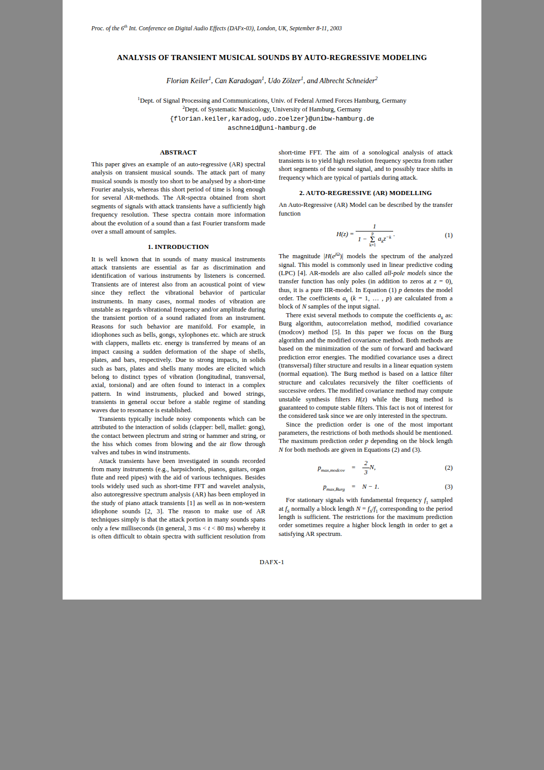Proc. of the 6th Int. Conference on Digital Audio Effects (DAFx-03), London, UK, September 8-11, 2003
ANALYSIS OF TRANSIENT MUSICAL SOUNDS BY AUTO-REGRESSIVE MODELING
Florian Keiler1, Can Karadogan1, Udo Zölzer1, and Albrecht Schneider2
1Dept. of Signal Processing and Communications, Univ. of Federal Armed Forces Hamburg, Germany
2Dept. of Systematic Musicology, University of Hamburg, Germany
{florian.keiler,karadog,udo.zoelzer}@unibw-hamburg.de
aschneid@uni-hamburg.de
ABSTRACT
This paper gives an example of an auto-regressive (AR) spectral analysis on transient musical sounds. The attack part of many musical sounds is mostly too short to be analysed by a short-time Fourier analysis, whereas this short period of time is long enough for several AR-methods. The AR-spectra obtained from short segments of signals with attack transients have a sufficiently high frequency resolution. These spectra contain more information about the evolution of a sound than a fast Fourier transform made over a small amount of samples.
1. INTRODUCTION
It is well known that in sounds of many musical instruments attack transients are essential as far as discrimination and identification of various instruments by listeners is concerned. Transients are of interest also from an acoustical point of view since they reflect the vibrational behavior of particular instruments. In many cases, normal modes of vibration are unstable as regards vibrational frequency and/or amplitude during the transient portion of a sound radiated from an instrument. Reasons for such behavior are manifold. For example, in idiophones such as bells, gongs, xylophones etc. which are struck with clappers, mallets etc. energy is transferred by means of an impact causing a sudden deformation of the shape of shells, plates, and bars, respectively. Due to strong impacts, in solids such as bars, plates and shells many modes are elicited which belong to distinct types of vibration (longitudinal, transversal, axial, torsional) and are often found to interact in a complex pattern. In wind instruments, plucked and bowed strings, transients in general occur before a stable regime of standing waves due to resonance is established.
Transients typically include noisy components which can be attributed to the interaction of solids (clapper: bell, mallet: gong), the contact between plectrum and string or hammer and string, or the hiss which comes from blowing and the air flow through valves and tubes in wind instruments.
Attack transients have been investigated in sounds recorded from many instruments (e.g., harpsichords, pianos, guitars, organ flute and reed pipes) with the aid of various techniques. Besides tools widely used such as short-time FFT and wavelet analysis, also autoregressive spectrum analysis (AR) has been employed in the study of piano attack transients [1] as well as in non-western idiophone sounds [2, 3]. The reason to make use of AR techniques simply is that the attack portion in many sounds spans only a few milliseconds (in general, 3 ms < t < 80 ms) whereby it is often difficult to obtain spectra with sufficient resolution from short-time FFT. The aim of a sonological analysis of attack transients is to yield high resolution frequency spectra from rather short segments of the sound signal, and to possibly trace shifts in frequency which are typical of partials during attack.
2. AUTO-REGRESSIVE (AR) MODELLING
An Auto-Regressive (AR) Model can be described by the transfer function
H(z) = 11 − pΣk=1 akz−k. (1)
The magnitude |H(ej Ω)| models the spectrum of the analyzed signal. This model is commonly used in linear predictive coding (LPC) [4]. AR-models are also called all-pole models since the transfer function has only poles (in addition to zeros at z = 0), thus, it is a pure IIR-model. In Equation (1) p denotes the model order. The coefficients ak (k = 1, … , p) are calculated from a block of N samples of the input signal.
There exist several methods to compute the coefficients ak as: Burg algorithm, autocorrelation method, modified covariance (modcov) method [5]. In this paper we focus on the Burg algorithm and the modified covariance method. Both methods are based on the minimization of the sum of forward and backward prediction error energies. The modified covariance uses a direct (transversal) filter structure and results in a linear equation system (normal equation). The Burg method is based on a lattice filter structure and calculates recursively the filter coefficients of successive orders. The modified covariance method may compute unstable synthesis filters H(z) while the Burg method is guaranteed to compute stable filters. This fact is not of interest for the considered task since we are only interested in the spectrum.
Since the prediction order is one of the most important parameters, the restrictions of both methods should be mentioned. The maximum prediction order p depending on the block length N for both methods are given in Equations (2) and (3).
| p max,modcov | = | 2 3 N , | (2) |
| p max,Burg | = | N − 1. | (3) |
For stationary signals with fundamental frequency f1 sampled at fS normally a block length N = fS/f1 corresponding to the period length is sufficient. The restrictions for the maximum prediction order sometimes require a higher block length in order to get a satisfying AR spectrum.
DAFX-1